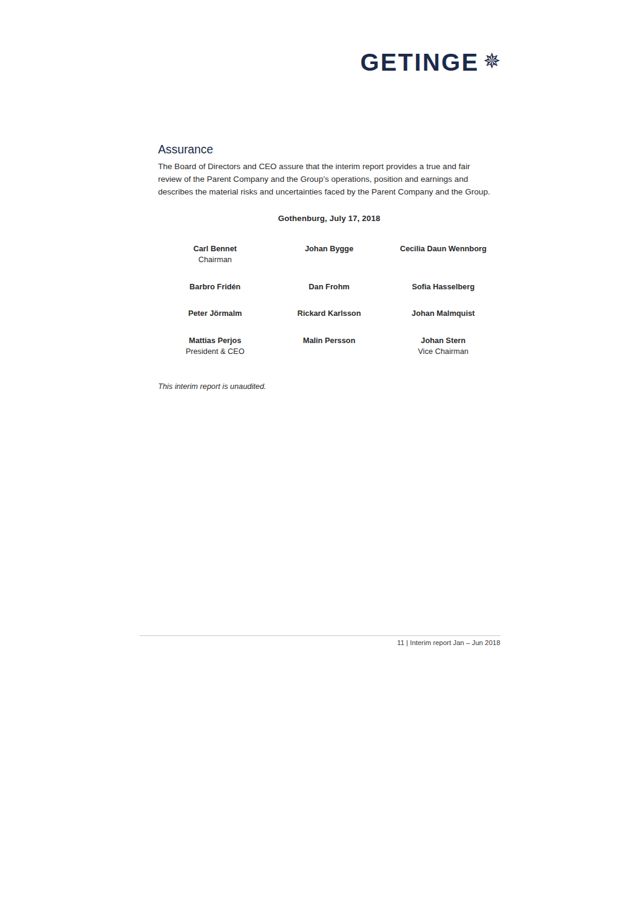GETINGE✵
Assurance
The Board of Directors and CEO assure that the interim report provides a true and fair review of the Parent Company and the Group’s operations, position and earnings and describes the material risks and uncertainties faced by the Parent Company and the Group.
Gothenburg, July 17, 2018
| Carl Bennet Chairman | Johan Bygge | Cecilia Daun Wennborg |
| Barbro Fridén | Dan Frohm | Sofia Hasselberg |
| Peter Jörmalm | Rickard Karlsson | Johan Malmquist |
| Mattias Perjos President & CEO | Malin Persson | Johan Stern Vice Chairman |
This interim report is unaudited.
11 | Interim report Jan – Jun 2018